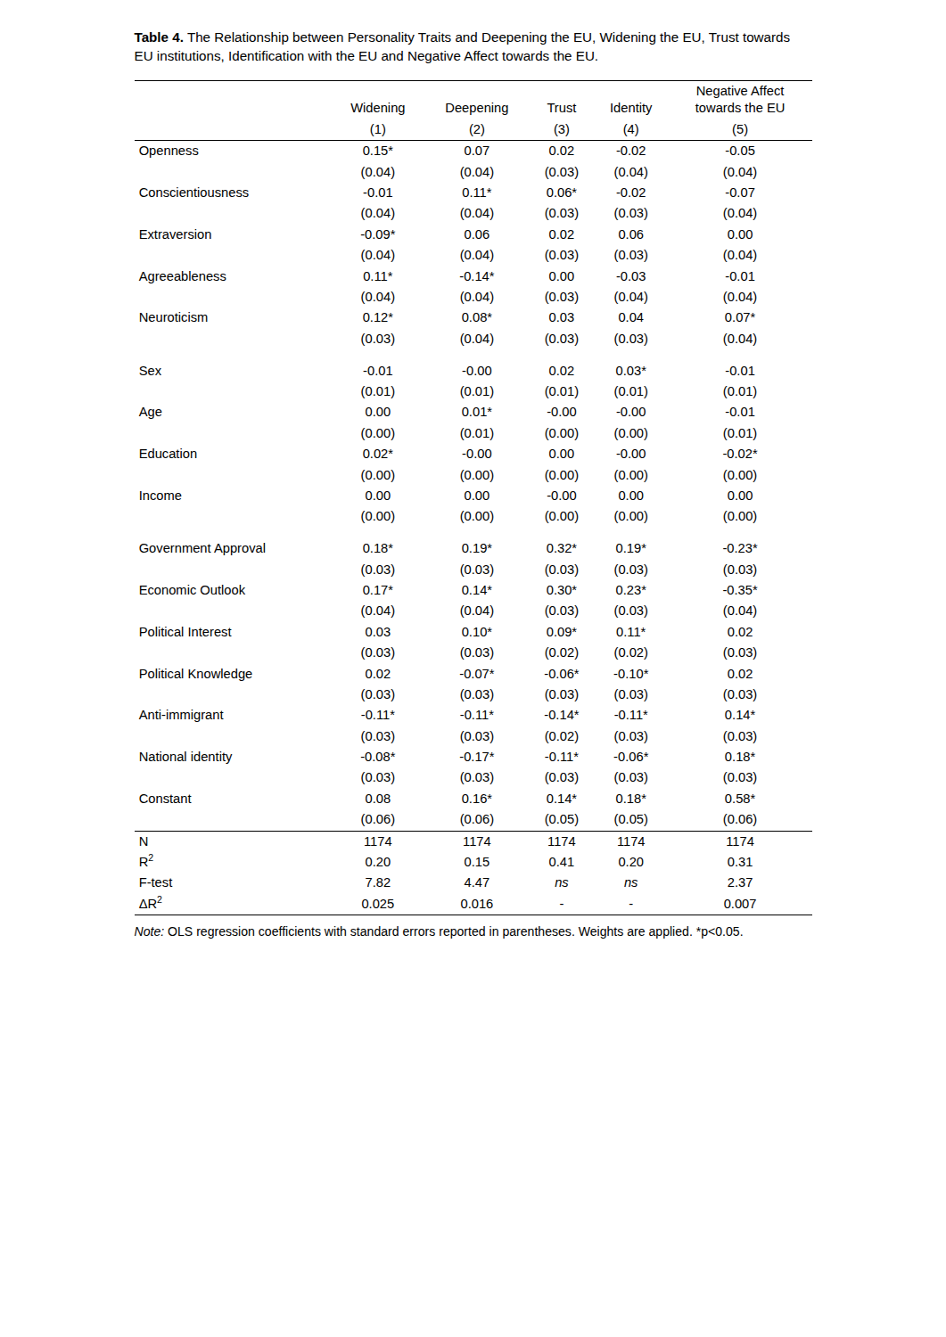Table 4. The Relationship between Personality Traits and Deepening the EU, Widening the EU, Trust towards EU institutions, Identification with the EU and Negative Affect towards the EU.
| | Widening | Deepening | Trust | Identity | Negative Affect towards the EU |
| --- | --- | --- | --- | --- | --- |
| | (1) | (2) | (3) | (4) | (5) |
| Openness | 0.15* | 0.07 | 0.02 | -0.02 | -0.05 |
| | (0.04) | (0.04) | (0.03) | (0.04) | (0.04) |
| Conscientiousness | -0.01 | 0.11* | 0.06* | -0.02 | -0.07 |
| | (0.04) | (0.04) | (0.03) | (0.03) | (0.04) |
| Extraversion | -0.09* | 0.06 | 0.02 | 0.06 | 0.00 |
| | (0.04) | (0.04) | (0.03) | (0.03) | (0.04) |
| Agreeableness | 0.11* | -0.14* | 0.00 | -0.03 | -0.01 |
| | (0.04) | (0.04) | (0.03) | (0.04) | (0.04) |
| Neuroticism | 0.12* | 0.08* | 0.03 | 0.04 | 0.07* |
| | (0.03) | (0.04) | (0.03) | (0.03) | (0.04) |
| Sex | -0.01 | -0.00 | 0.02 | 0.03* | -0.01 |
| | (0.01) | (0.01) | (0.01) | (0.01) | (0.01) |
| Age | 0.00 | 0.01* | -0.00 | -0.00 | -0.01 |
| | (0.00) | (0.01) | (0.00) | (0.00) | (0.01) |
| Education | 0.02* | -0.00 | 0.00 | -0.00 | -0.02* |
| | (0.00) | (0.00) | (0.00) | (0.00) | (0.00) |
| Income | 0.00 | 0.00 | -0.00 | 0.00 | 0.00 |
| | (0.00) | (0.00) | (0.00) | (0.00) | (0.00) |
| Government Approval | 0.18* | 0.19* | 0.32* | 0.19* | -0.23* |
| | (0.03) | (0.03) | (0.03) | (0.03) | (0.03) |
| Economic Outlook | 0.17* | 0.14* | 0.30* | 0.23* | -0.35* |
| | (0.04) | (0.04) | (0.03) | (0.03) | (0.04) |
| Political Interest | 0.03 | 0.10* | 0.09* | 0.11* | 0.02 |
| | (0.03) | (0.03) | (0.02) | (0.02) | (0.03) |
| Political Knowledge | 0.02 | -0.07* | -0.06* | -0.10* | 0.02 |
| | (0.03) | (0.03) | (0.03) | (0.03) | (0.03) |
| Anti-immigrant | -0.11* | -0.11* | -0.14* | -0.11* | 0.14* |
| | (0.03) | (0.03) | (0.02) | (0.03) | (0.03) |
| National identity | -0.08* | -0.17* | -0.11* | -0.06* | 0.18* |
| | (0.03) | (0.03) | (0.03) | (0.03) | (0.03) |
| Constant | 0.08 | 0.16* | 0.14* | 0.18* | 0.58* |
| | (0.06) | (0.06) | (0.05) | (0.05) | (0.06) |
| N | 1174 | 1174 | 1174 | 1174 | 1174 |
| R 2 | 0.20 | 0.15 | 0.41 | 0.20 | 0.31 |
| F-test | 7.82 | 4.47 | ns | ns | 2.37 |
| ΔR 2 | 0.025 | 0.016 | - | - | 0.007 |
Note: OLS regression coefficients with standard errors reported in parentheses. Weights are applied. *p<0.05.